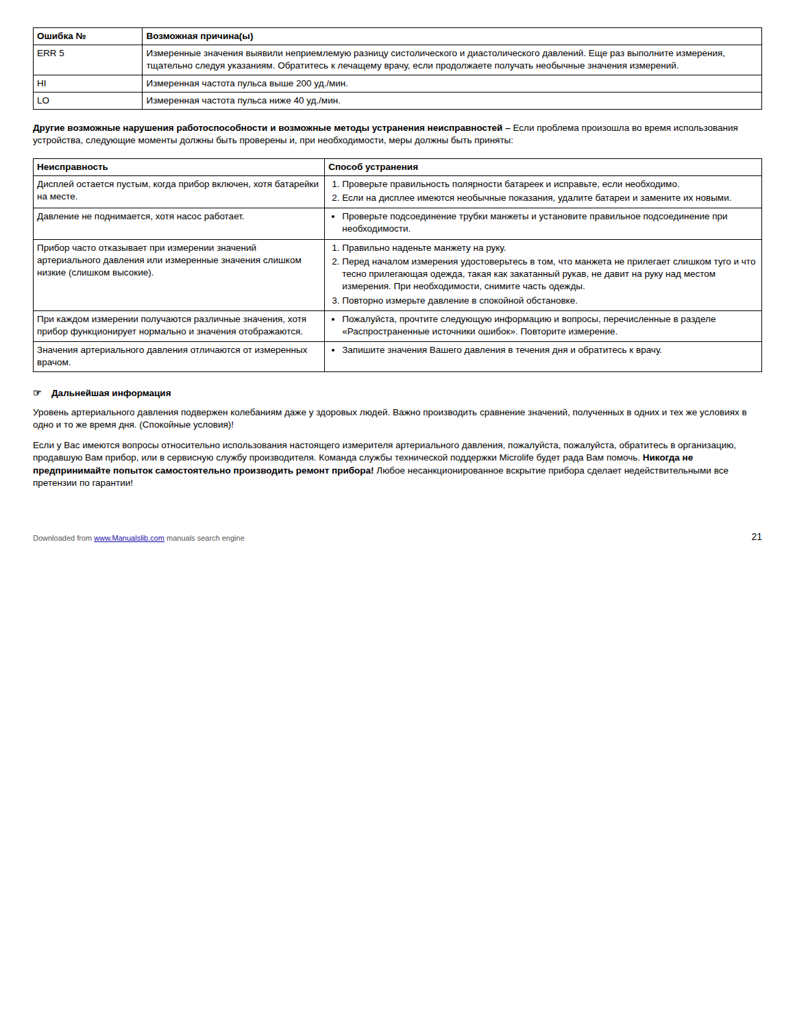| Ошибка № | Возможная причина(ы) |
| --- | --- |
| ERR 5 | Измеренные значения выявили неприемлемую разницу систолического и диастолического давлений. Еще раз выполните измерения, тщательно следуя указаниям. Обратитесь к лечащему врачу, если продолжаете получать необычные значения измерений. |
| HI | Измеренная частота пульса выше 200 уд./мин. |
| LO | Измеренная частота пульса ниже 40 уд./мин. |
Другие возможные нарушения работоспособности и возможные методы устранения неисправностей – Если проблема произошла во время использования устройства, следующие моменты должны быть проверены и, при необходимости, меры должны быть приняты:
| Неисправность | Способ устранения |
| --- | --- |
| Дисплей остается пустым, когда прибор включен, хотя батарейки на месте. | Проверьте правильность полярности батареек и исправьте, если необходимо. Если на дисплее имеются необычные показания, удалите батареи и замените их новыми. |
| Давление не поднимается, хотя насос работает. | Проверьте подсоединение трубки манжеты и установите правильное подсоединение при необходимости. |
| Прибор часто отказывает при измерении значений артериального давления или измеренные значения слишком низкие (слишком высокие). | Правильно наденьте манжету на руку. Перед началом измерения удостоверьтесь в том, что манжета не прилегает слишком туго и что тесно прилегающая одежда, такая как закатанный рукав, не давит на руку над местом измерения. При необходимости, снимите часть одежды. Повторно измерьте давление в спокойной обстановке. |
| При каждом измерении получаются различные значения, хотя прибор функционирует нормально и значения отображаются. | Пожалуйста, прочтите следующую информацию и вопросы, перечисленные в разделе «Распространенные источники ошибок». Повторите измерение. |
| Значения артериального давления отличаются от измеренных врачом. | Запишите значения Вашего давления в течения дня и обратитесь к врачу. |
☞Дальнейшая информация
Уровень артериального давления подвержен колебаниям даже у здоровых людей. Важно производить сравнение значений, полученных в одних и тех же условиях в одно и то же время дня. (Спокойные условия)!
Если у Вас имеются вопросы относительно использования настоящего измерителя артериального давления, пожалуйста, пожалуйста, обратитесь в организацию, продавшую Вам прибор, или в сервисную службу производителя. Команда службы технической поддержки Microlife будет рада Вам помочь. Никогда не предпринимайте попыток самостоятельно производить ремонт прибора! Любое несанкционированное вскрытие прибора сделает недействительными все претензии по гарантии!
Downloaded from www.Manualslib.com manuals search engine
21